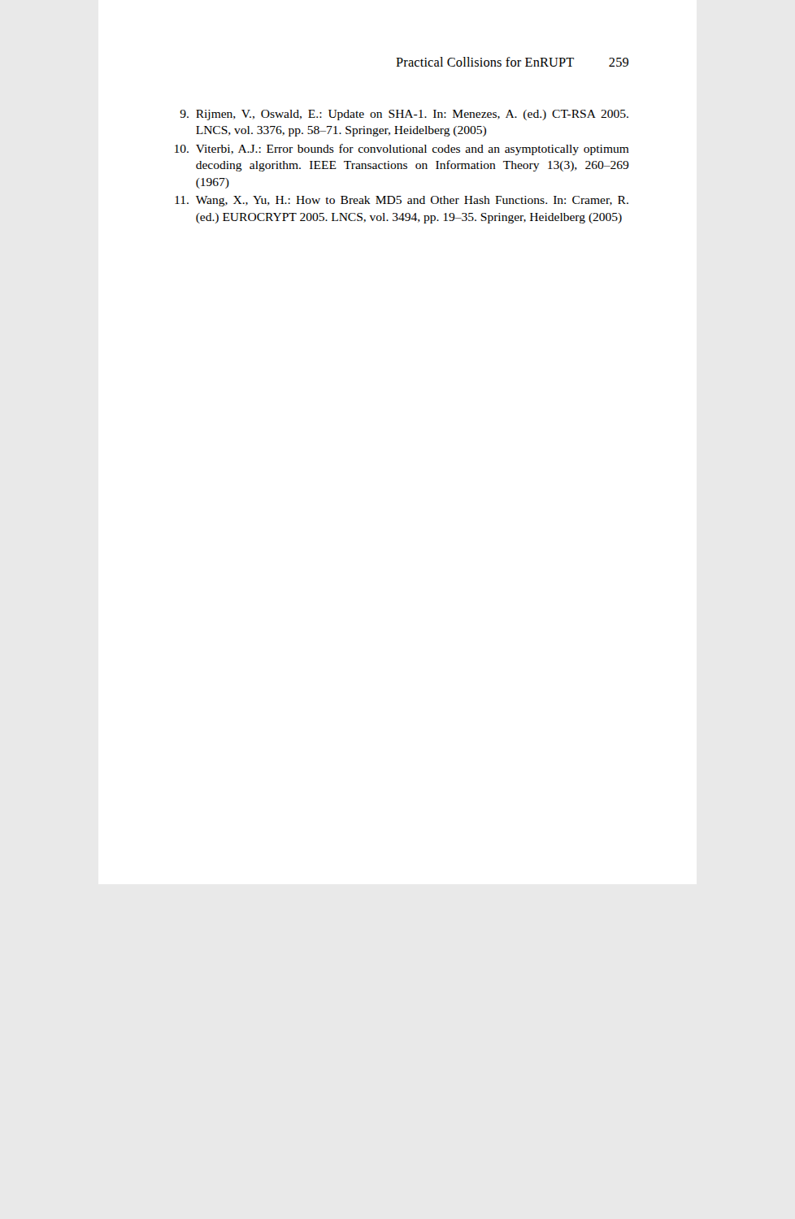Practical Collisions for EnRUPT259
9. Rijmen, V., Oswald, E.: Update on SHA-1. In: Menezes, A. (ed.) CT-RSA 2005. LNCS, vol. 3376, pp. 58–71. Springer, Heidelberg (2005)
10. Viterbi, A.J.: Error bounds for convolutional codes and an asymptotically optimum decoding algorithm. IEEE Transactions on Information Theory 13(3), 260–269 (1967)
11. Wang, X., Yu, H.: How to Break MD5 and Other Hash Functions. In: Cramer, R. (ed.) EUROCRYPT 2005. LNCS, vol. 3494, pp. 19–35. Springer, Heidelberg (2005)